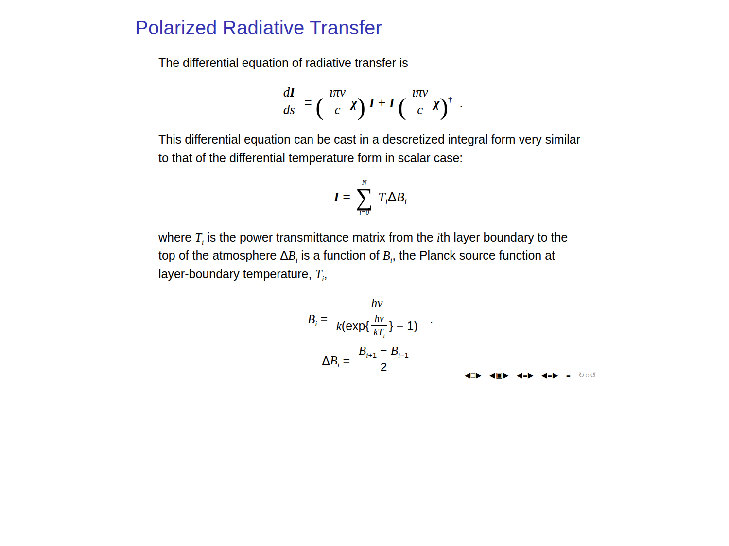Polarized Radiative Transfer
The differential equation of radiative transfer is
dI ds = (ıπν c χ) I + I (ıπν c χ)† .
This differential equation can be cast in a descretized integral form very similar to that of the differential temperature form in scalar case:
I = N ∑ i=0 TiΔBi
where Ti is the power transmittance matrix from the ith layer boundary to the top of the atmosphere ΔBi is a function of Bi, the Planck source function at layer-boundary temperature, Ti,
Bi = hν k(exp{hν kTi} − 1) .
ΔBi = Bi+1 − Bi−1 2
◀□▶ ◀▣▶ ◀≡▶ ◀≡▶ ≡ ↻○↺